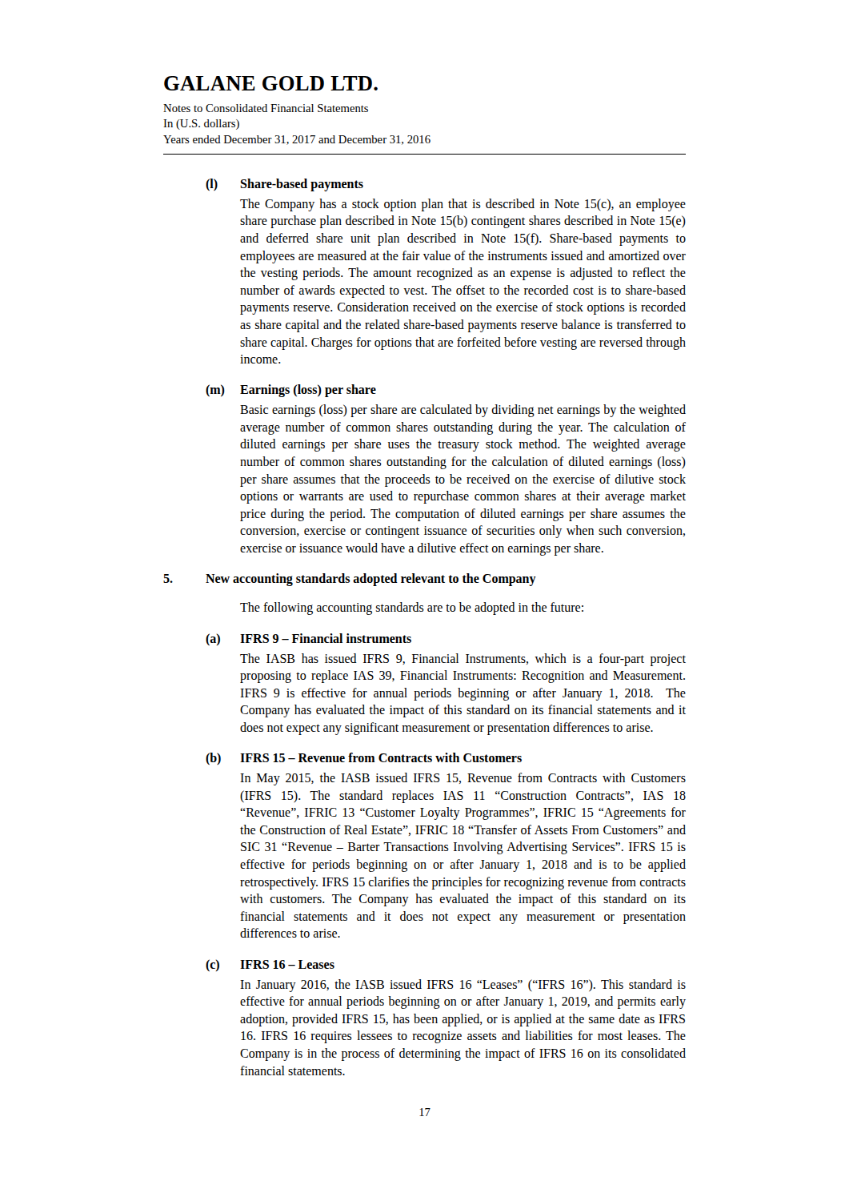GALANE GOLD LTD.
Notes to Consolidated Financial Statements
In (U.S. dollars)
Years ended December 31, 2017 and December 31, 2016
(l)
Share-based payments
The Company has a stock option plan that is described in Note 15(c), an employee share purchase plan described in Note 15(b) contingent shares described in Note 15(e) and deferred share unit plan described in Note 15(f). Share-based payments to employees are measured at the fair value of the instruments issued and amortized over the vesting periods. The amount recognized as an expense is adjusted to reflect the number of awards expected to vest. The offset to the recorded cost is to share-based payments reserve. Consideration received on the exercise of stock options is recorded as share capital and the related share-based payments reserve balance is transferred to share capital. Charges for options that are forfeited before vesting are reversed through income.
(m)
Earnings (loss) per share
Basic earnings (loss) per share are calculated by dividing net earnings by the weighted average number of common shares outstanding during the year. The calculation of diluted earnings per share uses the treasury stock method. The weighted average number of common shares outstanding for the calculation of diluted earnings (loss) per share assumes that the proceeds to be received on the exercise of dilutive stock options or warrants are used to repurchase common shares at their average market price during the period. The computation of diluted earnings per share assumes the conversion, exercise or contingent issuance of securities only when such conversion, exercise or issuance would have a dilutive effect on earnings per share.
5.
New accounting standards adopted relevant to the Company
The following accounting standards are to be adopted in the future:
(a)
IFRS 9 – Financial instruments
The IASB has issued IFRS 9, Financial Instruments, which is a four-part project proposing to replace IAS 39, Financial Instruments: Recognition and Measurement. IFRS 9 is effective for annual periods beginning or after January 1, 2018. The Company has evaluated the impact of this standard on its financial statements and it does not expect any significant measurement or presentation differences to arise.
(b)
IFRS 15 – Revenue from Contracts with Customers
In May 2015, the IASB issued IFRS 15, Revenue from Contracts with Customers (IFRS 15). The standard replaces IAS 11 “Construction Contracts”, IAS 18 “Revenue”, IFRIC 13 “Customer Loyalty Programmes”, IFRIC 15 “Agreements for the Construction of Real Estate”, IFRIC 18 “Transfer of Assets From Customers” and SIC 31 “Revenue – Barter Transactions Involving Advertising Services”. IFRS 15 is effective for periods beginning on or after January 1, 2018 and is to be applied retrospectively. IFRS 15 clarifies the principles for recognizing revenue from contracts with customers. The Company has evaluated the impact of this standard on its financial statements and it does not expect any measurement or presentation differences to arise.
(c)
IFRS 16 – Leases
In January 2016, the IASB issued IFRS 16 “Leases” (“IFRS 16”). This standard is effective for annual periods beginning on or after January 1, 2019, and permits early adoption, provided IFRS 15, has been applied, or is applied at the same date as IFRS 16. IFRS 16 requires lessees to recognize assets and liabilities for most leases. The Company is in the process of determining the impact of IFRS 16 on its consolidated financial statements.
17